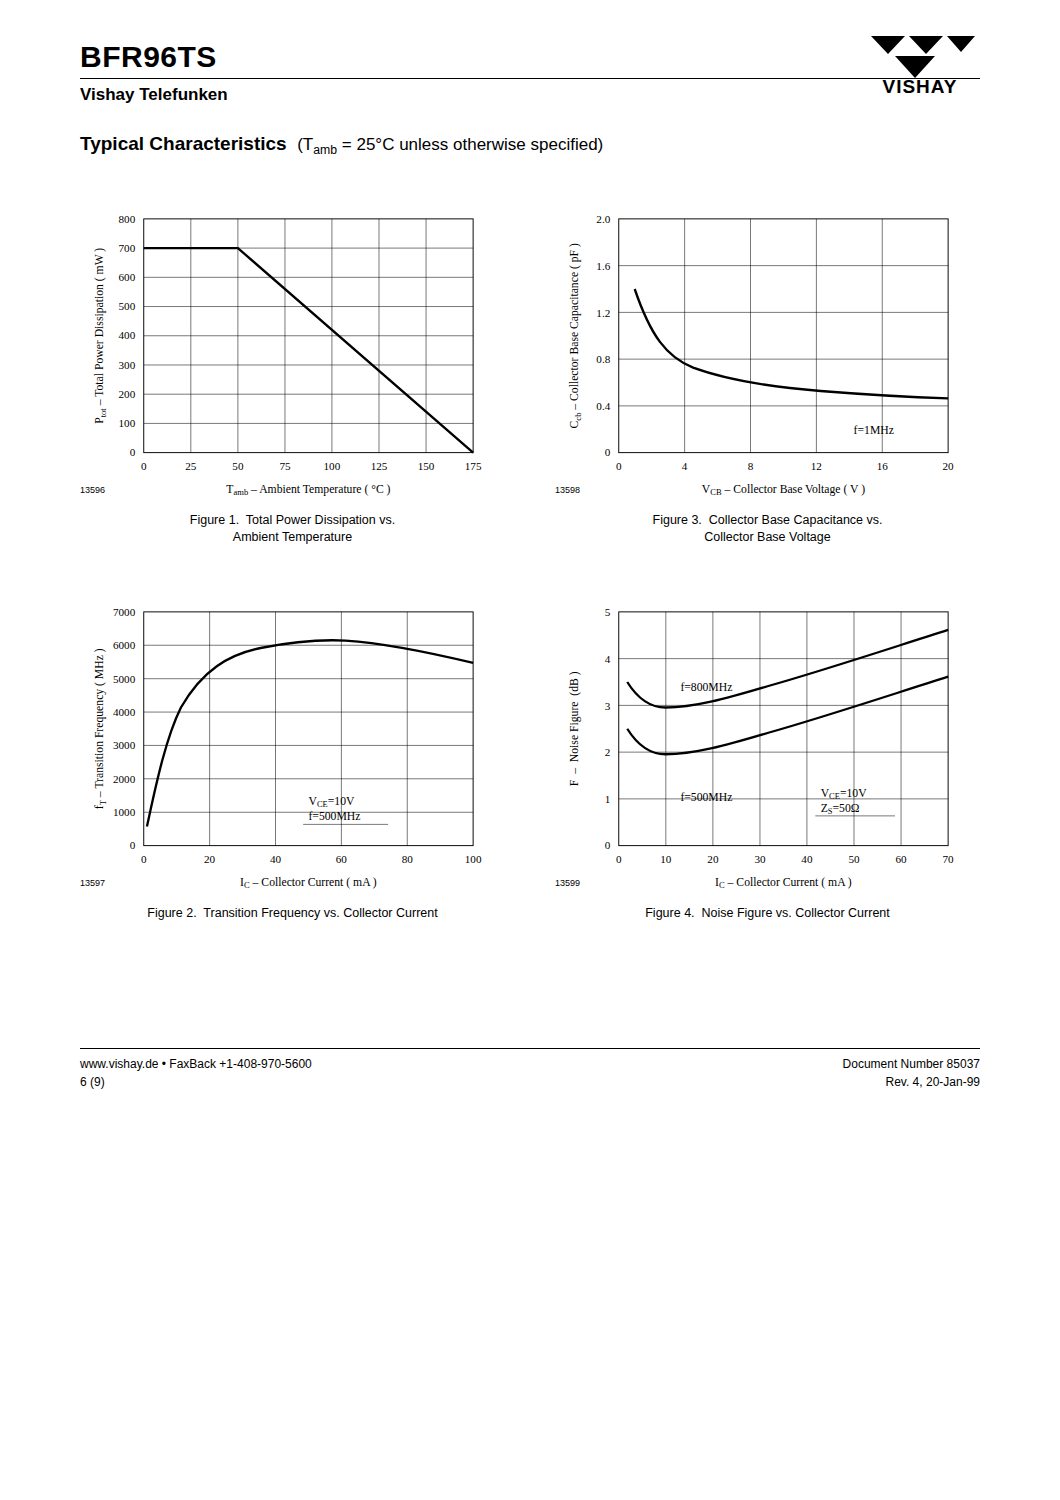BFR96TS
Vishay Telefunken
VISHAY
Typical Characteristics (Tamb = 25°C unless otherwise specified)
800 700 600 500 400 300 200 100 0 0 25 50 75 100 125 150 175 Ptot – Total Power Dissipation ( mW ) Tamb – Ambient Temperature ( °C ) 13596
Figure 1. Total Power Dissipation vs.
Ambient Temperature
2.0 1.6 1.2 0.8 0.4 0 0 4 8 12 16 20 f=1MHz Ccb – Collector Base Capacitance ( pF ) VCB – Collector Base Voltage ( V ) 13598
Figure 3. Collector Base Capacitance vs.
Collector Base Voltage
7000 6000 5000 4000 3000 2000 1000 0 0 20 40 60 80 100 VCE=10V f=500MHz fT – Transition Frequency ( MHz ) IC – Collector Current ( mA ) 13597
Figure 2. Transition Frequency vs. Collector Current
5 4 3 2 1 0 0 10 20 30 40 50 60 70 f=800MHz f=500MHz VCE=10V ZS=50Ω F – Noise Figure (dB ) IC – Collector Current ( mA ) 13599
Figure 4. Noise Figure vs. Collector Current
www.vishay.de • FaxBack +1-408-970-5600
6 (9)
Document Number 85037
Rev. 4, 20-Jan-99